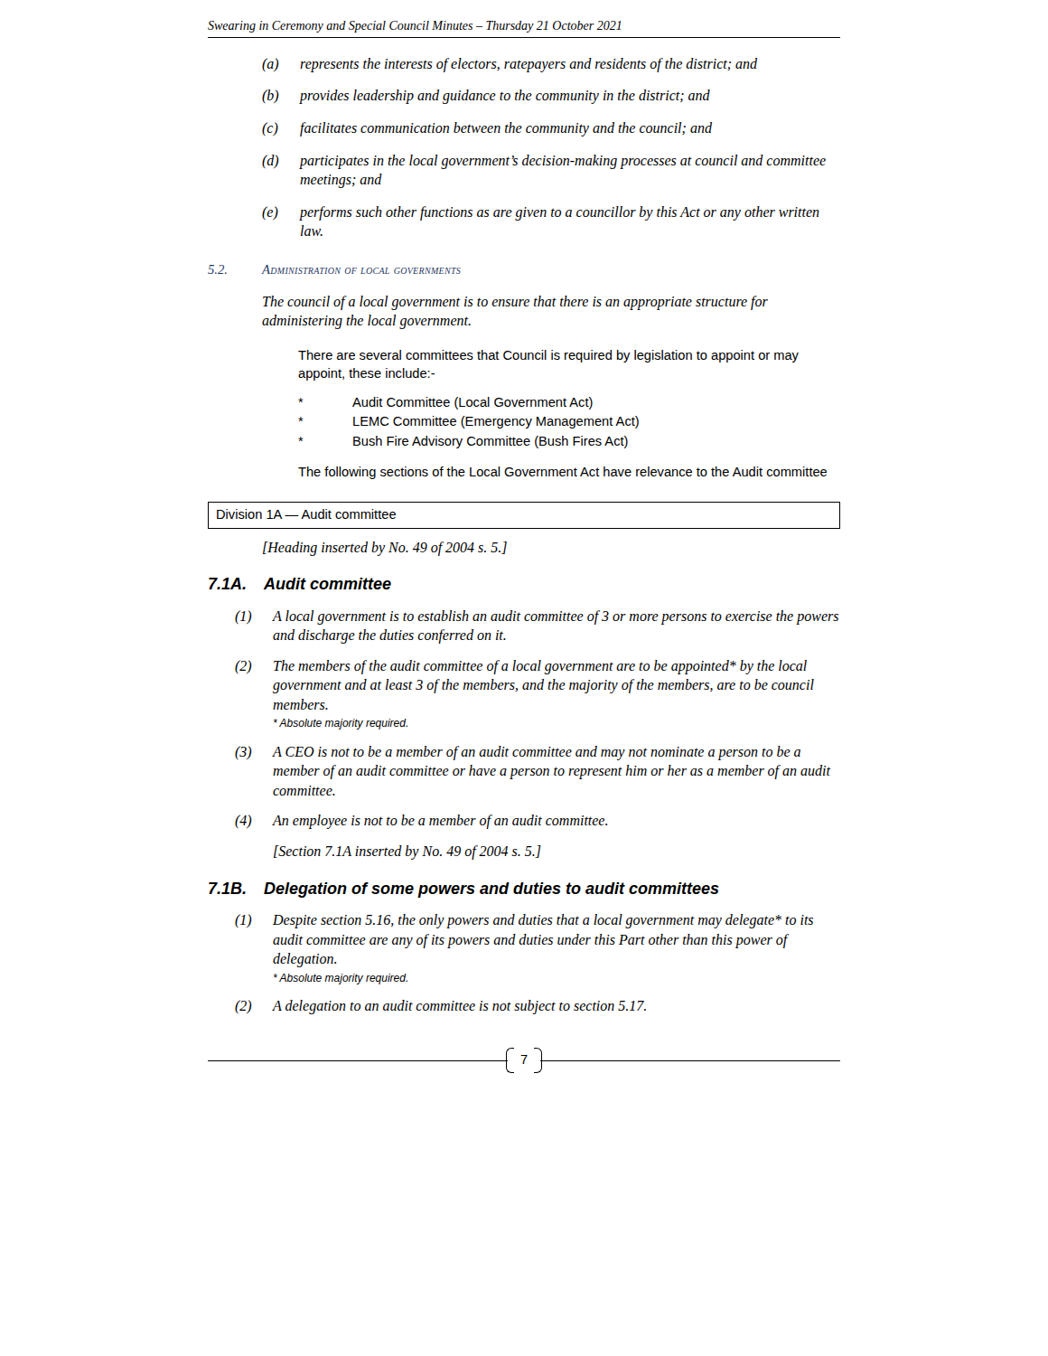Swearing in Ceremony and Special Council Minutes – Thursday 21 October 2021
(a)
represents the interests of electors, ratepayers and residents of the district; and
(b)
provides leadership and guidance to the community in the district; and
(c)
facilitates communication between the community and the council; and
(d)
participates in the local government’s decision-making processes at council and committee meetings; and
(e)
performs such other functions as are given to a councillor by this Act or any other written law.
5.2. Administration of local governments
The council of a local government is to ensure that there is an appropriate structure for administering the local government.
There are several committees that Council is required by legislation to appoint or may appoint, these include:-
*Audit Committee (Local Government Act)
*LEMC Committee (Emergency Management Act)
*Bush Fire Advisory Committee (Bush Fires Act)
The following sections of the Local Government Act have relevance to the Audit committee
Division 1A — Audit committee
[Heading inserted by No. 49 of 2004 s. 5.]
7.1A. Audit committee
(1)
A local government is to establish an audit committee of 3 or more persons to exercise the powers and discharge the duties conferred on it.
(2)
The members of the audit committee of a local government are to be appointed* by the local government and at least 3 of the members, and the majority of the members, are to be council members.
* Absolute majority required.
(3)
A CEO is not to be a member of an audit committee and may not nominate a person to be a member of an audit committee or have a person to represent him or her as a member of an audit committee.
(4)
An employee is not to be a member of an audit committee.
[Section 7.1A inserted by No. 49 of 2004 s. 5.]
7.1B. Delegation of some powers and duties to audit committees
(1)
Despite section 5.16, the only powers and duties that a local government may delegate* to its audit committee are any of its powers and duties under this Part other than this power of delegation.
* Absolute majority required.
(2)
A delegation to an audit committee is not subject to section 5.17.
7